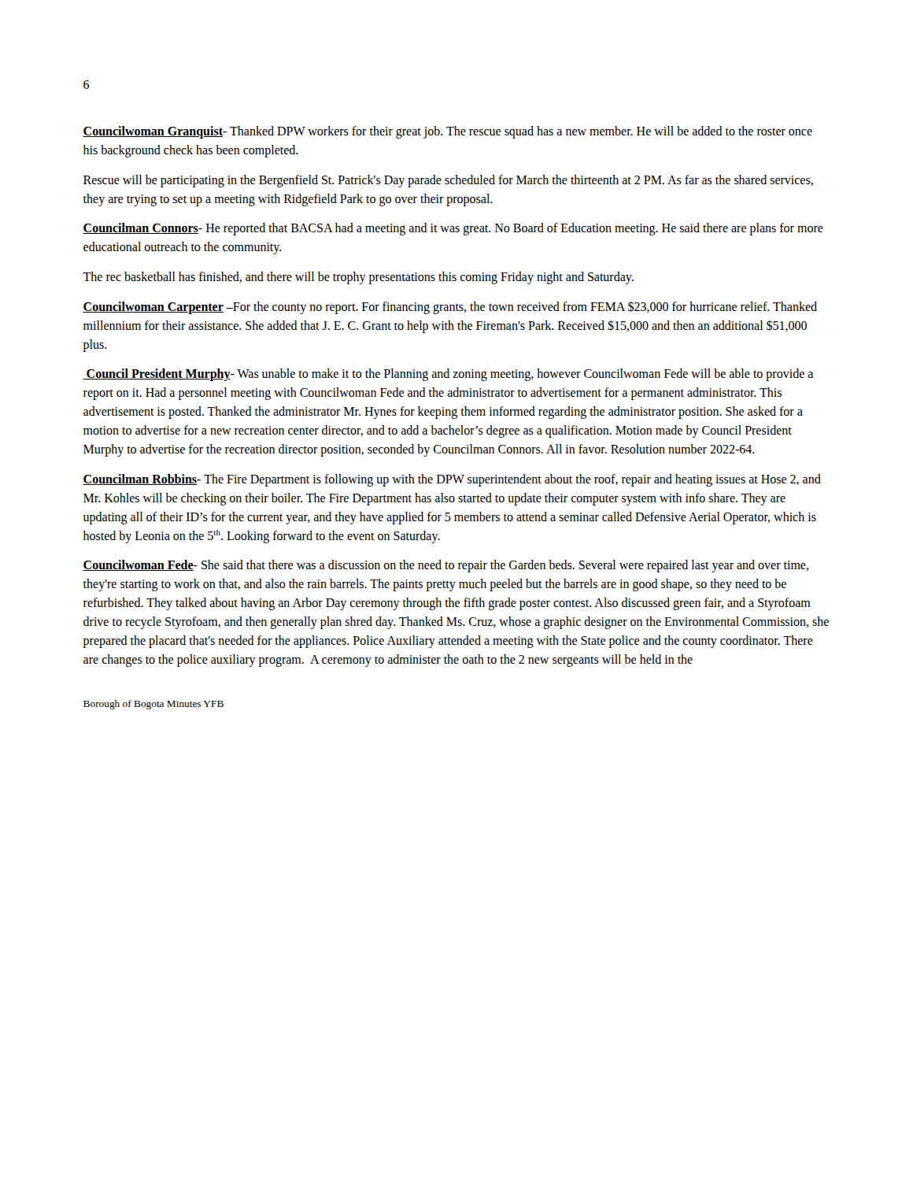6
Councilwoman Granquist- Thanked DPW workers for their great job. The rescue squad has a new member. He will be added to the roster once his background check has been completed.
Rescue will be participating in the Bergenfield St. Patrick's Day parade scheduled for March the thirteenth at 2 PM. As far as the shared services, they are trying to set up a meeting with Ridgefield Park to go over their proposal.
Councilman Connors- He reported that BACSA had a meeting and it was great. No Board of Education meeting. He said there are plans for more educational outreach to the community.
The rec basketball has finished, and there will be trophy presentations this coming Friday night and Saturday.
Councilwoman Carpenter –For the county no report. For financing grants, the town received from FEMA $23,000 for hurricane relief. Thanked millennium for their assistance. She added that J. E. C. Grant to help with the Fireman's Park. Received $15,000 and then an additional $51,000 plus.
Council President Murphy- Was unable to make it to the Planning and zoning meeting, however Councilwoman Fede will be able to provide a report on it. Had a personnel meeting with Councilwoman Fede and the administrator to advertisement for a permanent administrator. This advertisement is posted. Thanked the administrator Mr. Hynes for keeping them informed regarding the administrator position. She asked for a motion to advertise for a new recreation center director, and to add a bachelor’s degree as a qualification. Motion made by Council President Murphy to advertise for the recreation director position, seconded by Councilman Connors. All in favor. Resolution number 2022-64.
Councilman Robbins- The Fire Department is following up with the DPW superintendent about the roof, repair and heating issues at Hose 2, and Mr. Kohles will be checking on their boiler. The Fire Department has also started to update their computer system with info share. They are updating all of their ID’s for the current year, and they have applied for 5 members to attend a seminar called Defensive Aerial Operator, which is hosted by Leonia on the 5th. Looking forward to the event on Saturday.
Councilwoman Fede- She said that there was a discussion on the need to repair the Garden beds. Several were repaired last year and over time, they're starting to work on that, and also the rain barrels. The paints pretty much peeled but the barrels are in good shape, so they need to be refurbished. They talked about having an Arbor Day ceremony through the fifth grade poster contest. Also discussed green fair, and a Styrofoam drive to recycle Styrofoam, and then generally plan shred day. Thanked Ms. Cruz, whose a graphic designer on the Environmental Commission, she prepared the placard that's needed for the appliances. Police Auxiliary attended a meeting with the State police and the county coordinator. There are changes to the police auxiliary program. A ceremony to administer the oath to the 2 new sergeants will be held in the
Borough of Bogota Minutes YFB